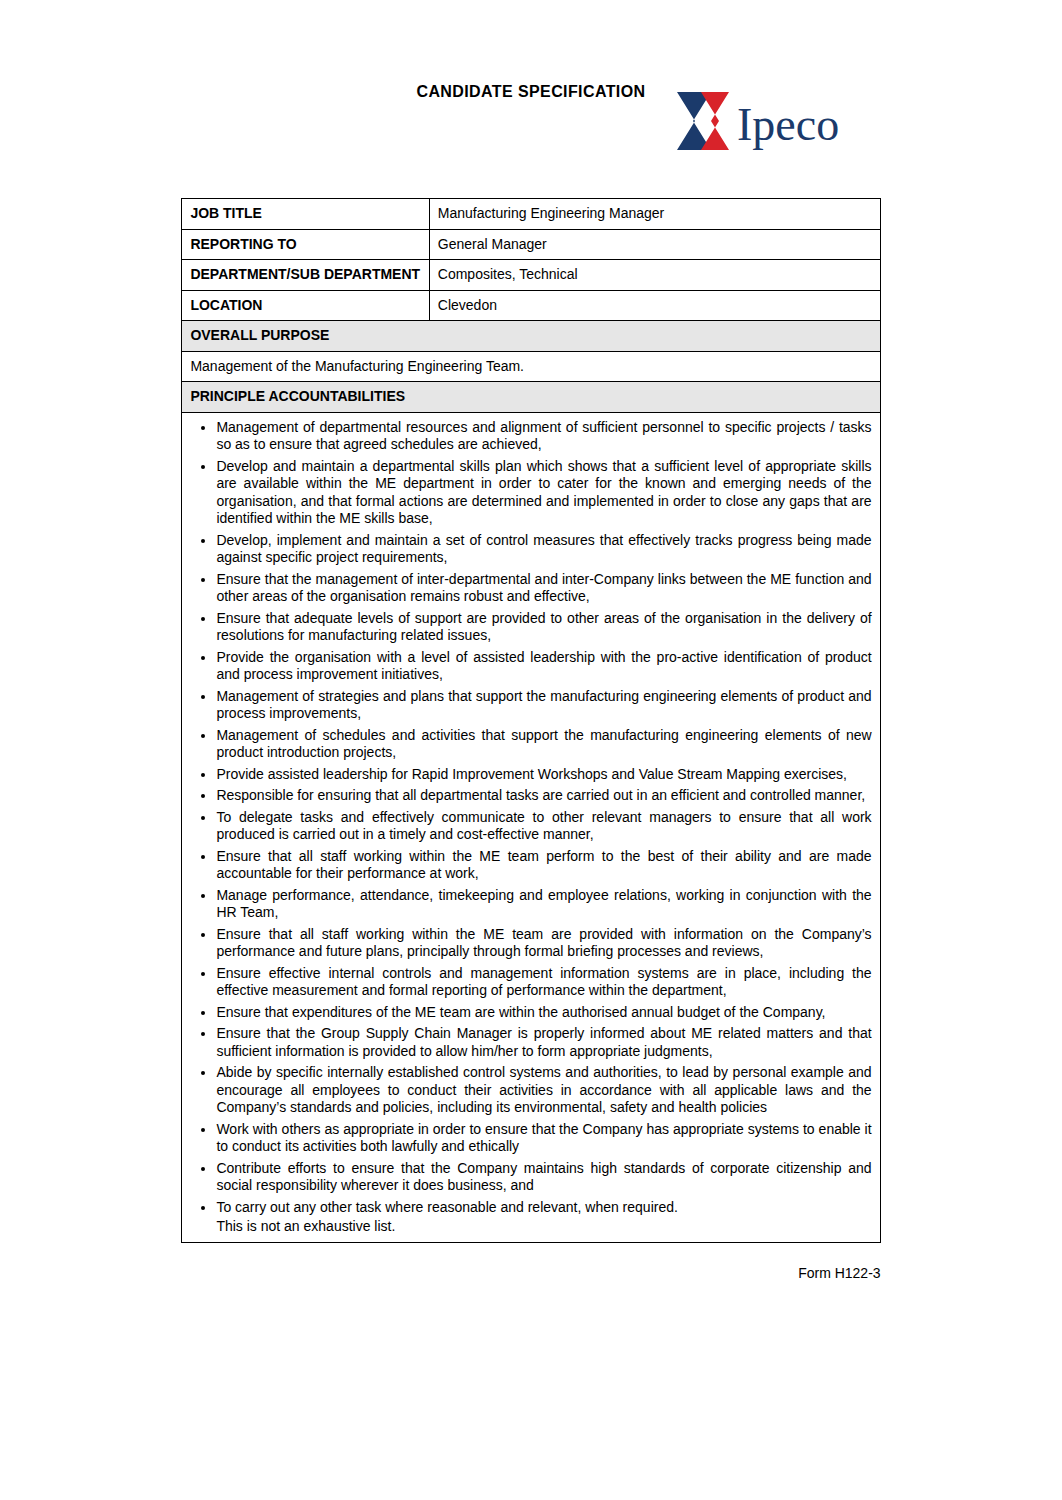Candidate Specification
Ipeco
| Job Title | Manufacturing Engineering Manager |
| Reporting To | General Manager |
| Department/Sub Department | Composites, Technical |
| Location | Clevedon |
| Overall Purpose |
| Management of the Manufacturing Engineering Team. |
| Principle Accountabilities |
| Management of departmental resources and alignment of sufficient personnel to specific projects / tasks so as to ensure that agreed schedules are achieved, Develop and maintain a departmental skills plan which shows that a sufficient level of appropriate skills are available within the ME department in order to cater for the known and emerging needs of the organisation, and that formal actions are determined and implemented in order to close any gaps that are identified within the ME skills base, Develop, implement and maintain a set of control measures that effectively tracks progress being made against specific project requirements, Ensure that the management of inter-departmental and inter-Company links between the ME function and other areas of the organisation remains robust and effective, Ensure that adequate levels of support are provided to other areas of the organisation in the delivery of resolutions for manufacturing related issues, Provide the organisation with a level of assisted leadership with the pro-active identification of product and process improvement initiatives, Management of strategies and plans that support the manufacturing engineering elements of product and process improvements, Management of schedules and activities that support the manufacturing engineering elements of new product introduction projects, Provide assisted leadership for Rapid Improvement Workshops and Value Stream Mapping exercises, Responsible for ensuring that all departmental tasks are carried out in an efficient and controlled manner, To delegate tasks and effectively communicate to other relevant managers to ensure that all work produced is carried out in a timely and cost-effective manner, Ensure that all staff working within the ME team perform to the best of their ability and are made accountable for their performance at work, Manage performance, attendance, timekeeping and employee relations, working in conjunction with the HR Team, Ensure that all staff working within the ME team are provided with information on the Company’s performance and future plans, principally through formal briefing processes and reviews, Ensure effective internal controls and management information systems are in place, including the effective measurement and formal reporting of performance within the department, Ensure that expenditures of the ME team are within the authorised annual budget of the Company, Ensure that the Group Supply Chain Manager is properly informed about ME related matters and that sufficient information is provided to allow him/her to form appropriate judgments, Abide by specific internally established control systems and authorities, to lead by personal example and encourage all employees to conduct their activities in accordance with all applicable laws and the Company’s standards and policies, including its environmental, safety and health policies Work with others as appropriate in order to ensure that the Company has appropriate systems to enable it to conduct its activities both lawfully and ethically Contribute efforts to ensure that the Company maintains high standards of corporate citizenship and social responsibility wherever it does business, and To carry out any other task where reasonable and relevant, when required. This is not an exhaustive list. |
Form H122-3